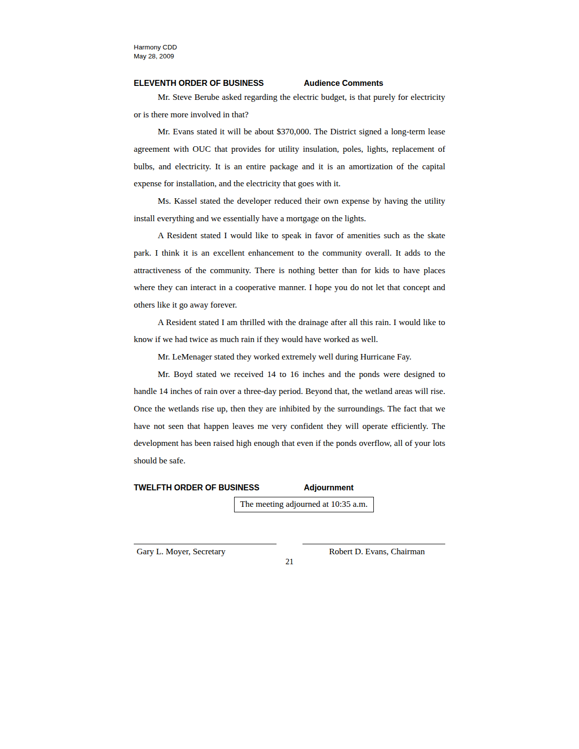Harmony CDD
May 28, 2009
ELEVENTH ORDER OF BUSINESS Audience Comments
Mr. Steve Berube asked regarding the electric budget, is that purely for electricity or is there more involved in that?
Mr. Evans stated it will be about $370,000. The District signed a long-term lease agreement with OUC that provides for utility insulation, poles, lights, replacement of bulbs, and electricity. It is an entire package and it is an amortization of the capital expense for installation, and the electricity that goes with it.
Ms. Kassel stated the developer reduced their own expense by having the utility install everything and we essentially have a mortgage on the lights.
A Resident stated I would like to speak in favor of amenities such as the skate park. I think it is an excellent enhancement to the community overall. It adds to the attractiveness of the community. There is nothing better than for kids to have places where they can interact in a cooperative manner. I hope you do not let that concept and others like it go away forever.
A Resident stated I am thrilled with the drainage after all this rain. I would like to know if we had twice as much rain if they would have worked as well.
Mr. LeMenager stated they worked extremely well during Hurricane Fay.
Mr. Boyd stated we received 14 to 16 inches and the ponds were designed to handle 14 inches of rain over a three-day period. Beyond that, the wetland areas will rise. Once the wetlands rise up, then they are inhibited by the surroundings. The fact that we have not seen that happen leaves me very confident they will operate efficiently. The development has been raised high enough that even if the ponds overflow, all of your lots should be safe.
TWELFTH ORDER OF BUSINESS Adjournment
The meeting adjourned at 10:35 a.m.
Gary L. Moyer, Secretary
Robert D. Evans, Chairman
21